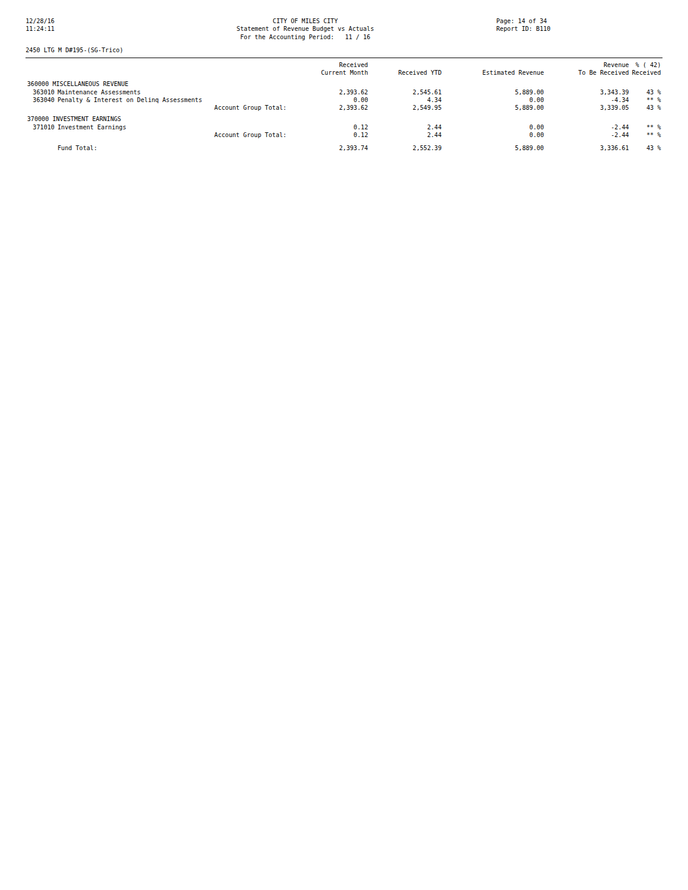| 12/28/16 | CITY OF MILES CITY | Page: 14 of 34 |
| 11:24:11 | Statement of Revenue Budget vs Actuals | Report ID: B110 |
| | For the Accounting Period: 11 / 16 | |
2450 LTG M D#195-(SG-Trico)
| | | Received Current Month | Received YTD | Estimated Revenue | Revenue To Be Received | % ( 42) Received |
| --- | --- | --- | --- | --- | --- | --- |
| 360000 MISCELLANEOUS REVENUE | | | | | |
| 363010 | Maintenance Assessments | 2,393.62 | 2,545.61 | 5,889.00 | 3,343.39 | 43 % |
| 363040 | Penalty & Interest on Delinq Assessments | 0.00 | 4.34 | 0.00 | -4.34 | ** % |
| | Account Group Total: | 2,393.62 | 2,549.95 | 5,889.00 | 3,339.05 | 43 % |
| 370000 INVESTMENT EARNINGS | | | | | |
| 371010 | Investment Earnings | 0.12 | 2.44 | 0.00 | -2.44 | ** % |
| | Account Group Total: | 0.12 | 2.44 | 0.00 | -2.44 | ** % |
| | Fund Total: | 2,393.74 | 2,552.39 | 5,889.00 | 3,336.61 | 43 % |